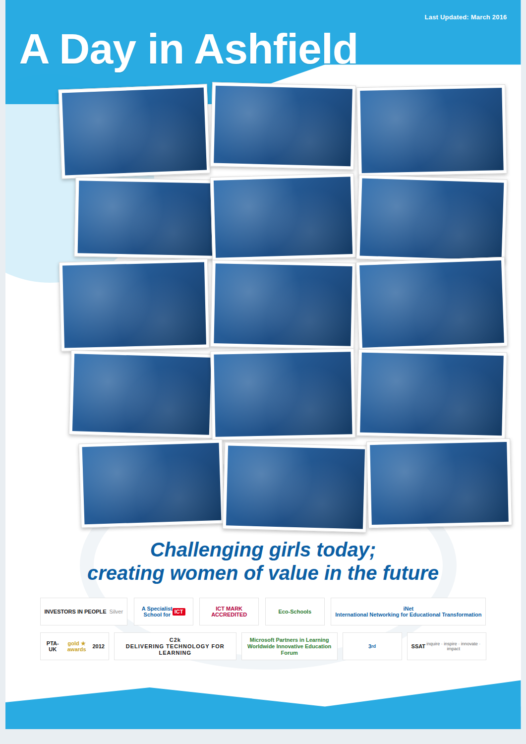Last Updated: March 2016
A Day in Ashfield
Challenging girls today;
creating women of value in the future
INVESTORS IN PEOPLE Silver
A Specialist
School for ICT
ICT MARK
ACCREDITED
Eco-Schools
iNet
International Networking for Educational Transformation
PTA-UK gold ★ awards 2012
C2k
DELIVERING TECHNOLOGY FOR LEARNING
Microsoft Partners in Learning
Worldwide Innovative Education Forum
3rd
SSAT inquire · inspire · innovate · impact